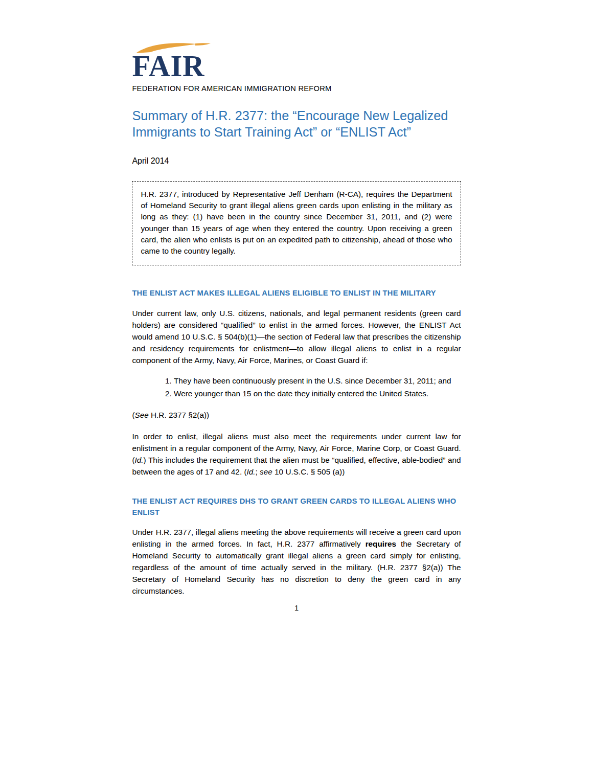FAIR
FEDERATION FOR AMERICAN IMMIGRATION REFORM
Summary of H.R. 2377: the “Encourage New Legalized Immigrants to Start Training Act” or “ENLIST Act”
April 2014
H.R. 2377, introduced by Representative Jeff Denham (R-CA), requires the Department of Homeland Security to grant illegal aliens green cards upon enlisting in the military as long as they: (1) have been in the country since December 31, 2011, and (2) were younger than 15 years of age when they entered the country. Upon receiving a green card, the alien who enlists is put on an expedited path to citizenship, ahead of those who came to the country legally.
The ENLIST Act Makes Illegal Aliens Eligible to Enlist in the Military
Under current law, only U.S. citizens, nationals, and legal permanent residents (green card holders) are considered “qualified” to enlist in the armed forces. However, the ENLIST Act would amend 10 U.S.C. § 504(b)(1)—the section of Federal law that prescribes the citizenship and residency requirements for enlistment—to allow illegal aliens to enlist in a regular component of the Army, Navy, Air Force, Marines, or Coast Guard if:
They have been continuously present in the U.S. since December 31, 2011; and
Were younger than 15 on the date they initially entered the United States.
(See H.R. 2377 §2(a))
In order to enlist, illegal aliens must also meet the requirements under current law for enlistment in a regular component of the Army, Navy, Air Force, Marine Corp, or Coast Guard. (Id.) This includes the requirement that the alien must be “qualified, effective, able-bodied” and between the ages of 17 and 42. (Id.; see 10 U.S.C. § 505 (a))
The ENLIST Act Requires DHS to Grant Green Cards to Illegal Aliens Who Enlist
Under H.R. 2377, illegal aliens meeting the above requirements will receive a green card upon enlisting in the armed forces. In fact, H.R. 2377 affirmatively requires the Secretary of Homeland Security to automatically grant illegal aliens a green card simply for enlisting, regardless of the amount of time actually served in the military. (H.R. 2377 §2(a)) The Secretary of Homeland Security has no discretion to deny the green card in any circumstances.
1